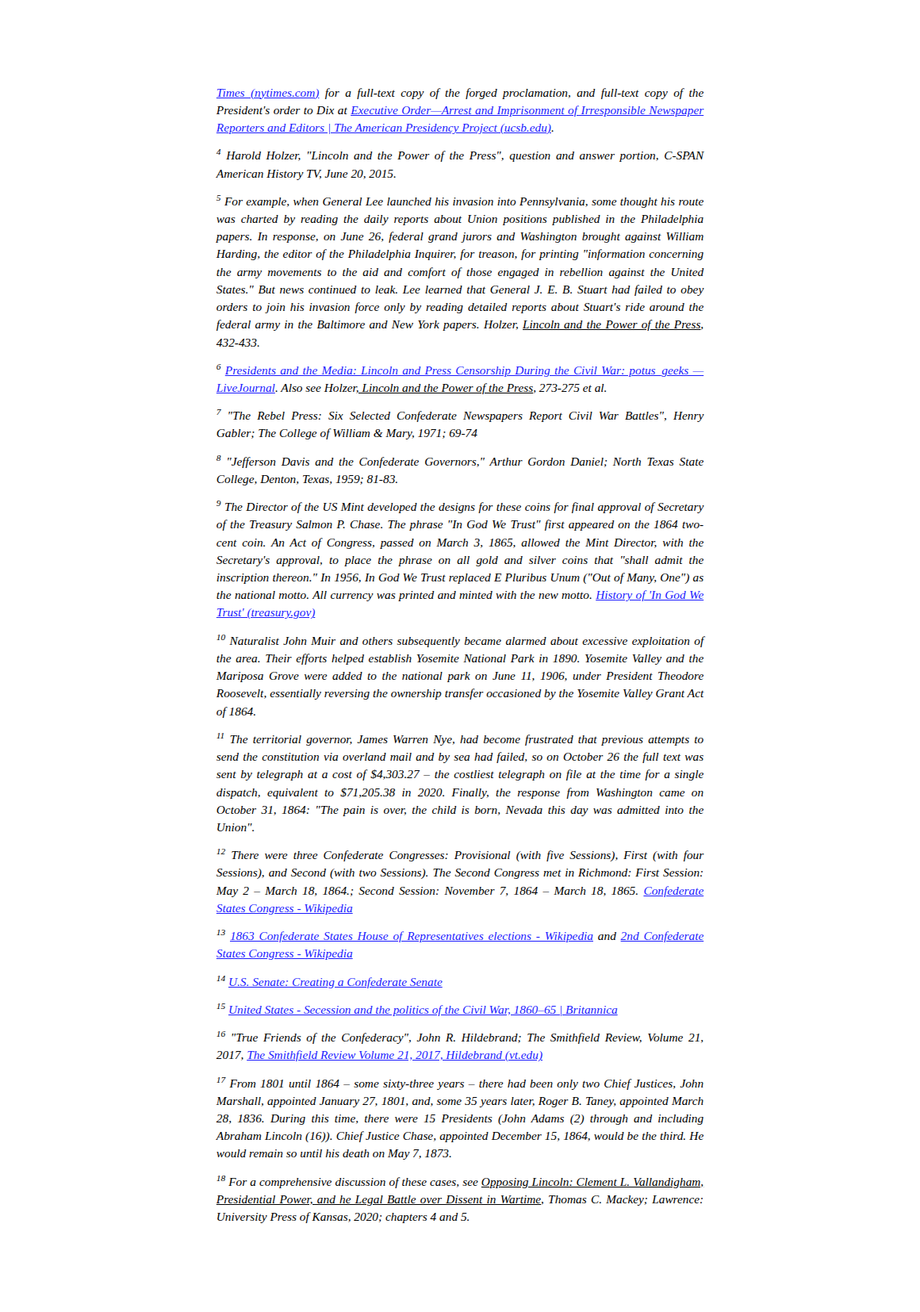Times (nytimes.com) for a full-text copy of the forged proclamation, and full-text copy of the President's order to Dix at Executive Order—Arrest and Imprisonment of Irresponsible Newspaper Reporters and Editors | The American Presidency Project (ucsb.edu).
4 Harold Holzer, "Lincoln and the Power of the Press", question and answer portion, C-SPAN American History TV, June 20, 2015.
5 For example, when General Lee launched his invasion into Pennsylvania, some thought his route was charted by reading the daily reports about Union positions published in the Philadelphia papers. In response, on June 26, federal grand jurors and Washington brought against William Harding, the editor of the Philadelphia Inquirer, for treason, for printing "information concerning the army movements to the aid and comfort of those engaged in rebellion against the United States." But news continued to leak. Lee learned that General J. E. B. Stuart had failed to obey orders to join his invasion force only by reading detailed reports about Stuart's ride around the federal army in the Baltimore and New York papers. Holzer, Lincoln and the Power of the Press, 432-433.
6 Presidents and the Media: Lincoln and Press Censorship During the Civil War: potus_geeks — LiveJournal. Also see Holzer, Lincoln and the Power of the Press, 273-275 et al.
7 "The Rebel Press: Six Selected Confederate Newspapers Report Civil War Battles", Henry Gabler; The College of William & Mary, 1971; 69-74
8 "Jefferson Davis and the Confederate Governors," Arthur Gordon Daniel; North Texas State College, Denton, Texas, 1959; 81-83.
9 The Director of the US Mint developed the designs for these coins for final approval of Secretary of the Treasury Salmon P. Chase. The phrase "In God We Trust" first appeared on the 1864 two-cent coin. An Act of Congress, passed on March 3, 1865, allowed the Mint Director, with the Secretary's approval, to place the phrase on all gold and silver coins that "shall admit the inscription thereon." In 1956, In God We Trust replaced E Pluribus Unum ("Out of Many, One") as the national motto. All currency was printed and minted with the new motto. History of 'In God We Trust' (treasury.gov)
10 Naturalist John Muir and others subsequently became alarmed about excessive exploitation of the area. Their efforts helped establish Yosemite National Park in 1890. Yosemite Valley and the Mariposa Grove were added to the national park on June 11, 1906, under President Theodore Roosevelt, essentially reversing the ownership transfer occasioned by the Yosemite Valley Grant Act of 1864.
11 The territorial governor, James Warren Nye, had become frustrated that previous attempts to send the constitution via overland mail and by sea had failed, so on October 26 the full text was sent by telegraph at a cost of $4,303.27 – the costliest telegraph on file at the time for a single dispatch, equivalent to $71,205.38 in 2020. Finally, the response from Washington came on October 31, 1864: "The pain is over, the child is born, Nevada this day was admitted into the Union".
12 There were three Confederate Congresses: Provisional (with five Sessions), First (with four Sessions), and Second (with two Sessions). The Second Congress met in Richmond: First Session: May 2 – March 18, 1864.; Second Session: November 7, 1864 – March 18, 1865. Confederate States Congress - Wikipedia
13 1863 Confederate States House of Representatives elections - Wikipedia and 2nd Confederate States Congress - Wikipedia
14 U.S. Senate: Creating a Confederate Senate
15 United States - Secession and the politics of the Civil War, 1860–65 | Britannica
16 "True Friends of the Confederacy", John R. Hildebrand; The Smithfield Review, Volume 21, 2017, The Smithfield Review Volume 21, 2017, Hildebrand (vt.edu)
17 From 1801 until 1864 – some sixty-three years – there had been only two Chief Justices, John Marshall, appointed January 27, 1801, and, some 35 years later, Roger B. Taney, appointed March 28, 1836. During this time, there were 15 Presidents (John Adams (2) through and including Abraham Lincoln (16)). Chief Justice Chase, appointed December 15, 1864, would be the third. He would remain so until his death on May 7, 1873.
18 For a comprehensive discussion of these cases, see Opposing Lincoln: Clement L. Vallandigham, Presidential Power, and he Legal Battle over Dissent in Wartime, Thomas C. Mackey; Lawrence: University Press of Kansas, 2020; chapters 4 and 5.